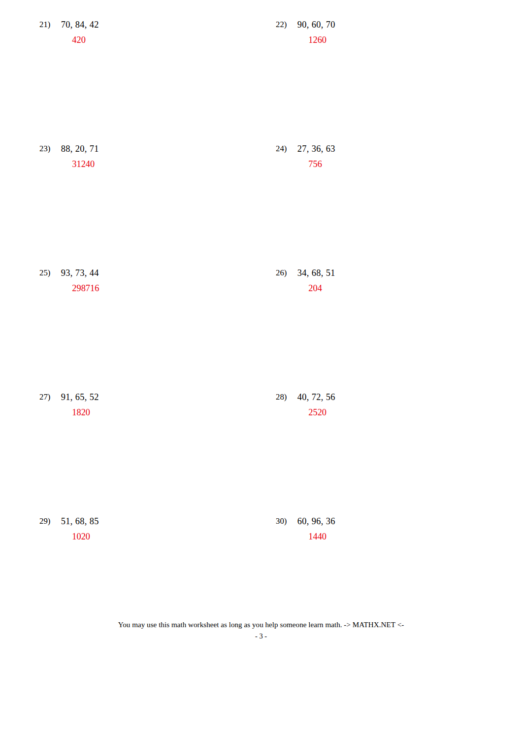21) 70, 84, 42
420
22) 90, 60, 70
1260
23) 88, 20, 71
31240
24) 27, 36, 63
756
25) 93, 73, 44
298716
26) 34, 68, 51
204
27) 91, 65, 52
1820
28) 40, 72, 56
2520
29) 51, 68, 85
1020
30) 60, 96, 36
1440
You may use this math worksheet as long as you help someone learn math. -> MATHX.NET <-
- 3 -